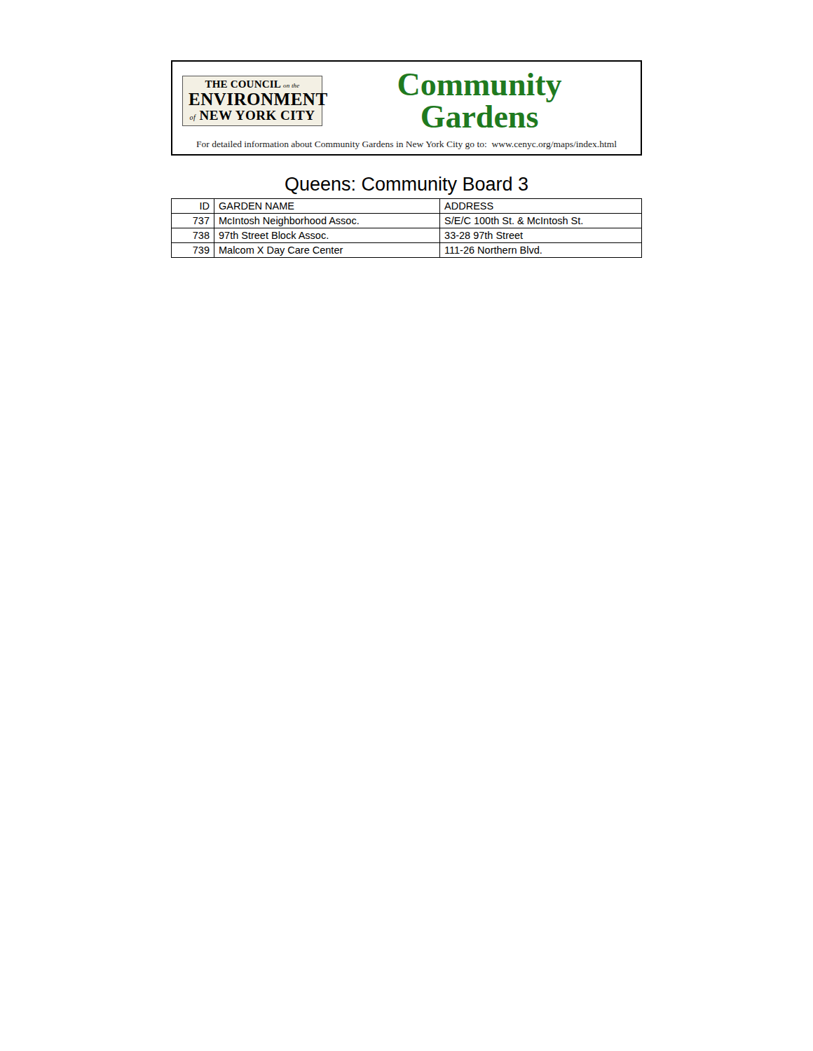THE COUNCIL on the
ENVIRONMENT
of NEW YORK CITY
Community Gardens
For detailed information about Community Gardens in New York City go to: www.cenyc.org/maps/index.html
Queens: Community Board 3
| ID | GARDEN NAME | ADDRESS |
| --- | --- | --- |
| 737 | McIntosh Neighborhood Assoc. | S/E/C 100th St. & McIntosh St. |
| 738 | 97th Street Block Assoc. | 33-28 97th Street |
| 739 | Malcom X Day Care Center | 111-26 Northern Blvd. |